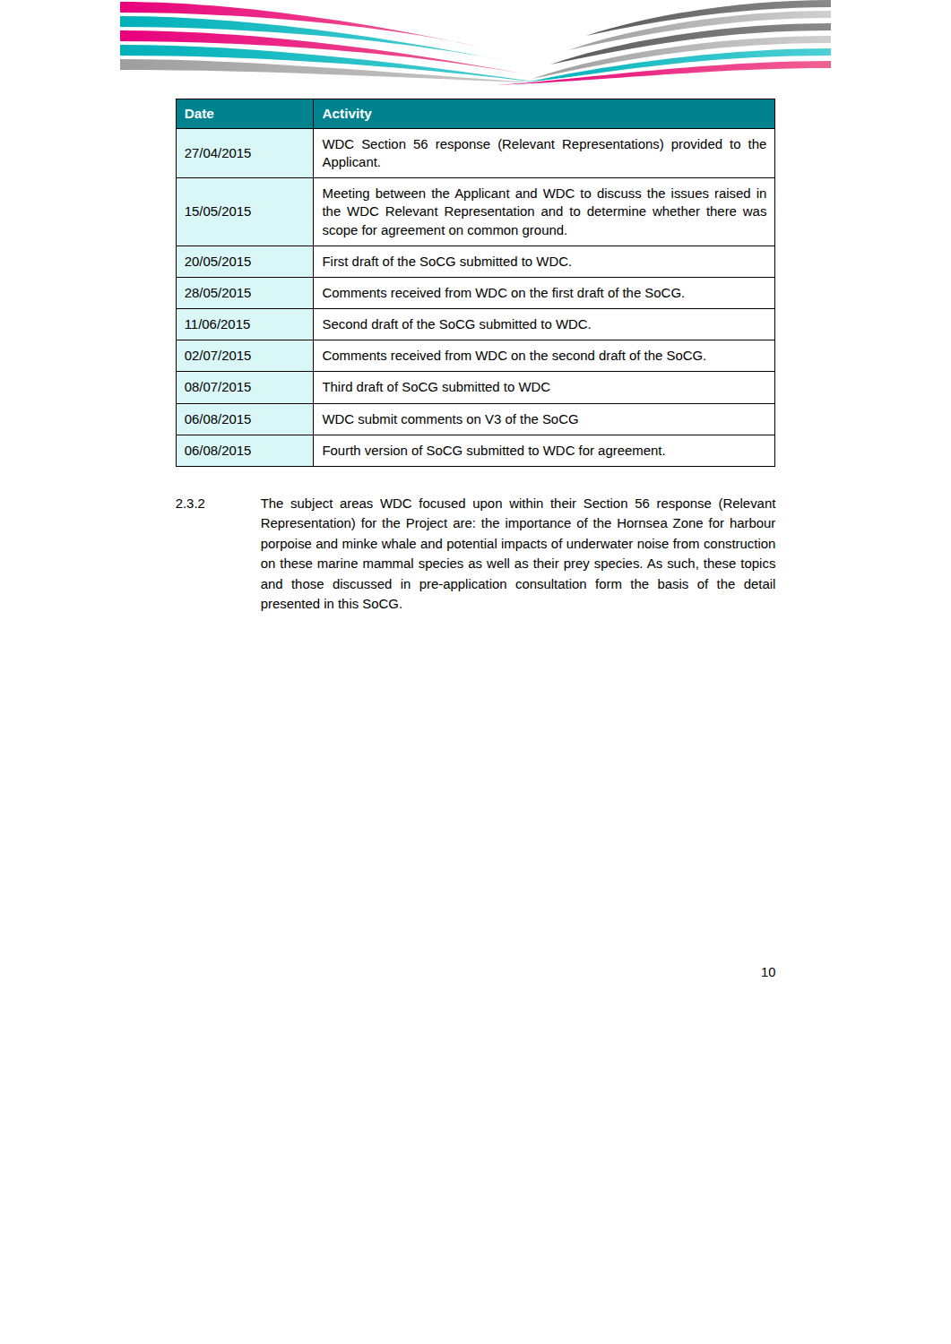| Date | Activity |
| --- | --- |
| 27/04/2015 | WDC Section 56 response (Relevant Representations) provided to the Applicant. |
| 15/05/2015 | Meeting between the Applicant and WDC to discuss the issues raised in the WDC Relevant Representation and to determine whether there was scope for agreement on common ground. |
| 20/05/2015 | First draft of the SoCG submitted to WDC. |
| 28/05/2015 | Comments received from WDC on the first draft of the SoCG. |
| 11/06/2015 | Second draft of the SoCG submitted to WDC. |
| 02/07/2015 | Comments received from WDC on the second draft of the SoCG. |
| 08/07/2015 | Third draft of SoCG submitted to WDC |
| 06/08/2015 | WDC submit comments on V3 of the SoCG |
| 06/08/2015 | Fourth version of SoCG submitted to WDC for agreement. |
2.3.2
The subject areas WDC focused upon within their Section 56 response (Relevant Representation) for the Project are: the importance of the Hornsea Zone for harbour porpoise and minke whale and potential impacts of underwater noise from construction on these marine mammal species as well as their prey species. As such, these topics and those discussed in pre-application consultation form the basis of the detail presented in this SoCG.
10